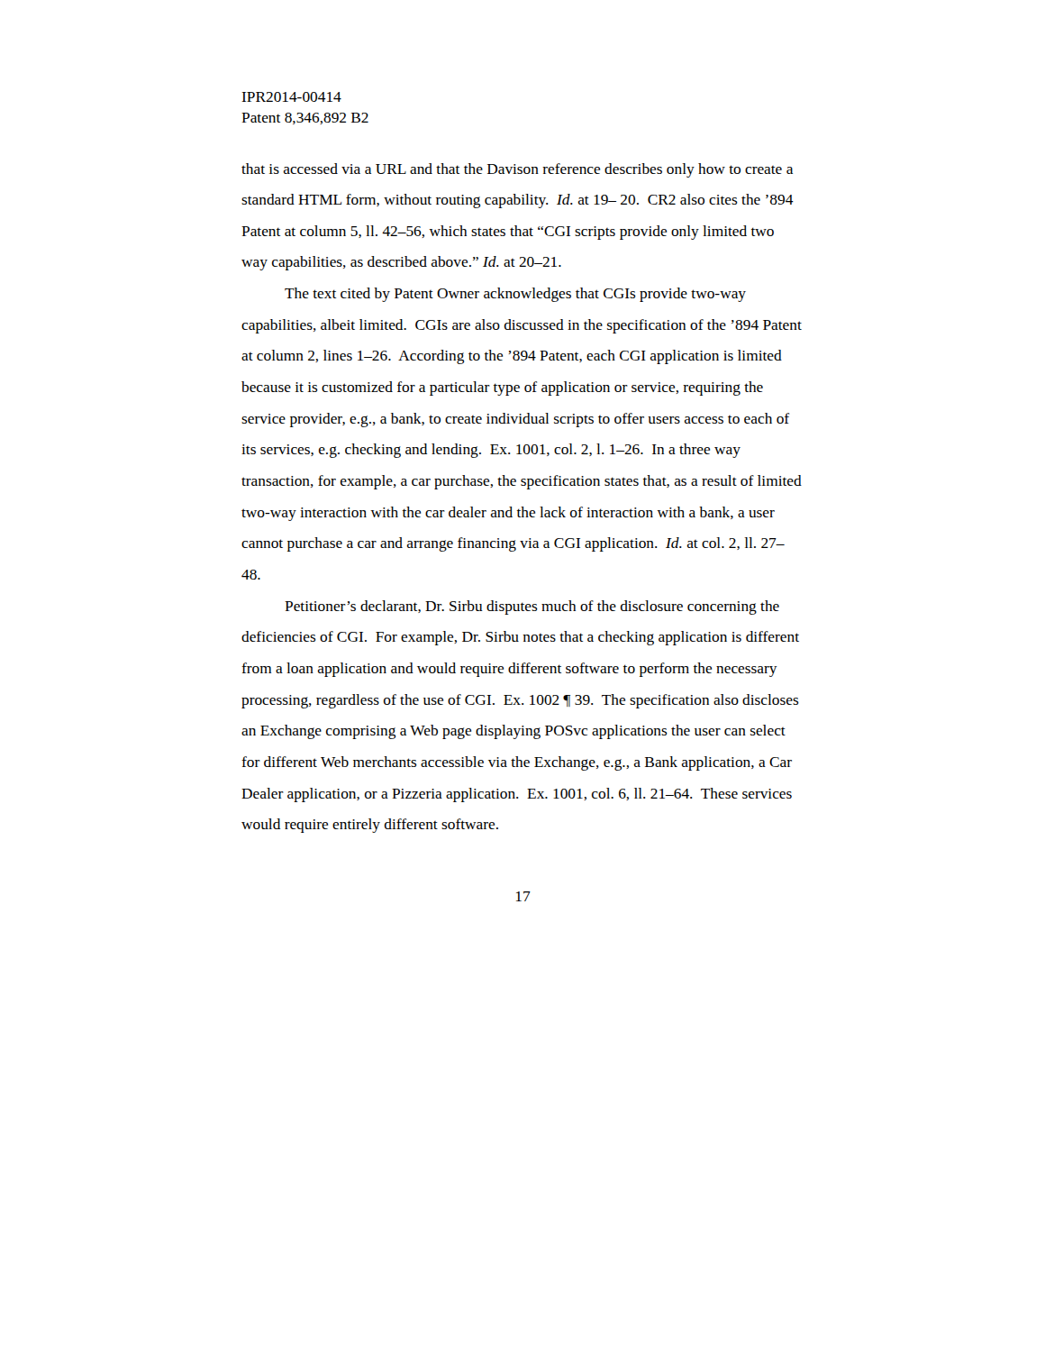IPR2014-00414
Patent 8,346,892 B2
that is accessed via a URL and that the Davison reference describes only how to create a standard HTML form, without routing capability. Id. at 19– 20. CR2 also cites the ’894 Patent at column 5, ll. 42–56, which states that “CGI scripts provide only limited two way capabilities, as described above.” Id. at 20–21.
The text cited by Patent Owner acknowledges that CGIs provide two-way capabilities, albeit limited. CGIs are also discussed in the specification of the ’894 Patent at column 2, lines 1–26. According to the ’894 Patent, each CGI application is limited because it is customized for a particular type of application or service, requiring the service provider, e.g., a bank, to create individual scripts to offer users access to each of its services, e.g. checking and lending. Ex. 1001, col. 2, l. 1–26. In a three way transaction, for example, a car purchase, the specification states that, as a result of limited two-way interaction with the car dealer and the lack of interaction with a bank, a user cannot purchase a car and arrange financing via a CGI application. Id. at col. 2, ll. 27–48.
Petitioner’s declarant, Dr. Sirbu disputes much of the disclosure concerning the deficiencies of CGI. For example, Dr. Sirbu notes that a checking application is different from a loan application and would require different software to perform the necessary processing, regardless of the use of CGI. Ex. 1002 ¶ 39. The specification also discloses an Exchange comprising a Web page displaying POSvc applications the user can select for different Web merchants accessible via the Exchange, e.g., a Bank application, a Car Dealer application, or a Pizzeria application. Ex. 1001, col. 6, ll. 21–64. These services would require entirely different software.
17